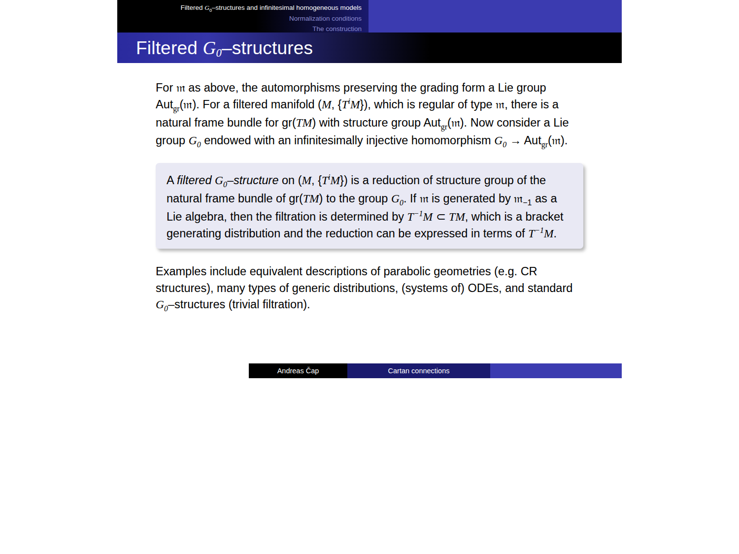Filtered G0–structures and infinitesimal homogeneous models
Normalization conditions
The construction
Filtered G0–structures
For 𝔪 as above, the automorphisms preserving the grading form a Lie group Autgr(𝔪). For a filtered manifold (M, {TiM}), which is regular of type 𝔪, there is a natural frame bundle for gr(TM) with structure group Autgr(𝔪). Now consider a Lie group G0 endowed with an infinitesimally injective homomorphism G0 → Autgr(𝔪).
A filtered G0–structure on (M, {TiM}) is a reduction of structure group of the natural frame bundle of gr(TM) to the group G0. If 𝔪 is generated by 𝔪−1 as a Lie algebra, then the filtration is determined by T−1M ⊂ TM, which is a bracket generating distribution and the reduction can be expressed in terms of T−1M.
Examples include equivalent descriptions of parabolic geometries (e.g. CR structures), many types of generic distributions, (systems of) ODEs, and standard G0–structures (trivial filtration).
Andreas Čap
Cartan connections